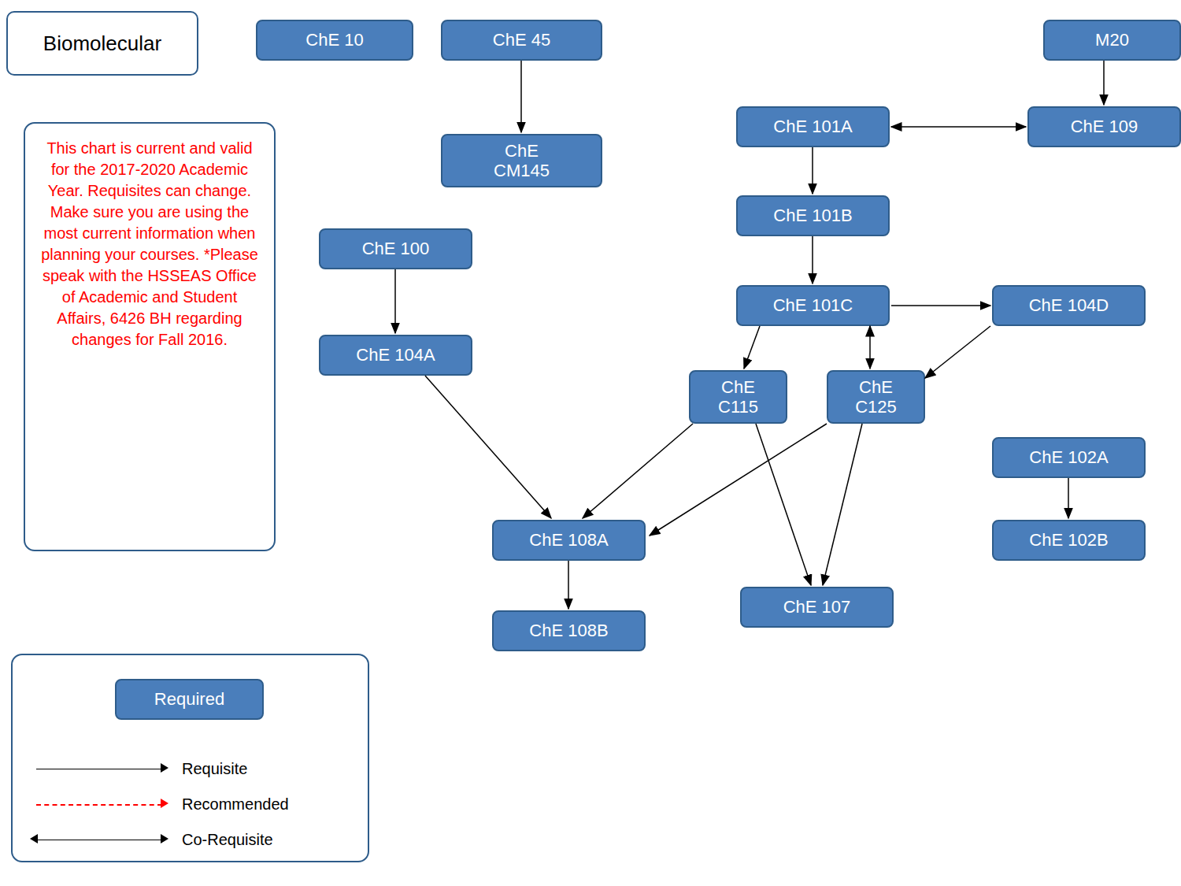Biomolecular
This chart is current and valid for the 2017-2020 Academic Year. Requisites can change. Make sure you are using the most current information when planning your courses. *Please speak with the HSSEAS Office of Academic and Student Affairs, 6426 BH regarding changes for Fall 2016.
ChE 10
ChE 45
M20
ChE 101A
ChE 109
ChE
CM145
ChE 101B
ChE 100
ChE 101C
ChE 104D
ChE 104A
ChE
C115
ChE
C125
ChE 102A
ChE 108A
ChE 102B
ChE 107
ChE 108B
Required
Requisite
Recommended
Co-Requisite